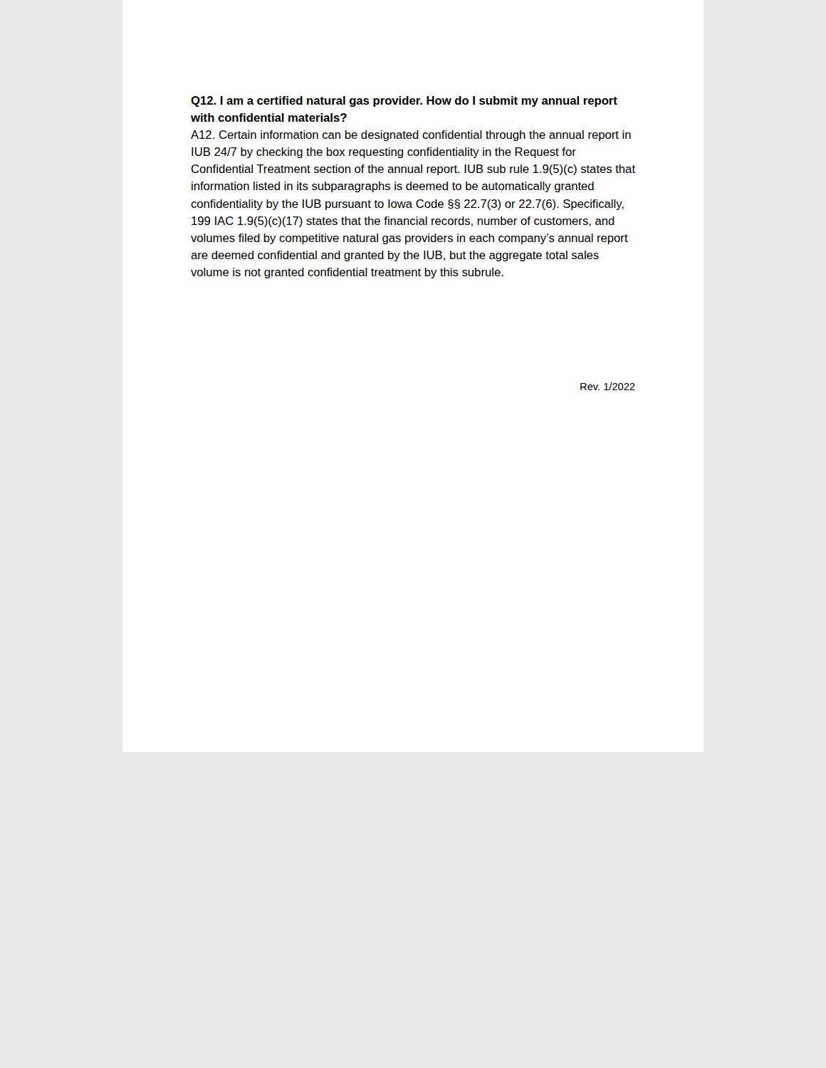Q12. I am a certified natural gas provider. How do I submit my annual report with confidential materials?
A12. Certain information can be designated confidential through the annual report in IUB 24/7 by checking the box requesting confidentiality in the Request for Confidential Treatment section of the annual report. IUB sub rule 1.9(5)(c) states that information listed in its subparagraphs is deemed to be automatically granted confidentiality by the IUB pursuant to Iowa Code §§ 22.7(3) or 22.7(6). Specifically, 199 IAC 1.9(5)(c)(17) states that the financial records, number of customers, and volumes filed by competitive natural gas providers in each company’s annual report are deemed confidential and granted by the IUB, but the aggregate total sales volume is not granted confidential treatment by this subrule.
Rev. 1/2022